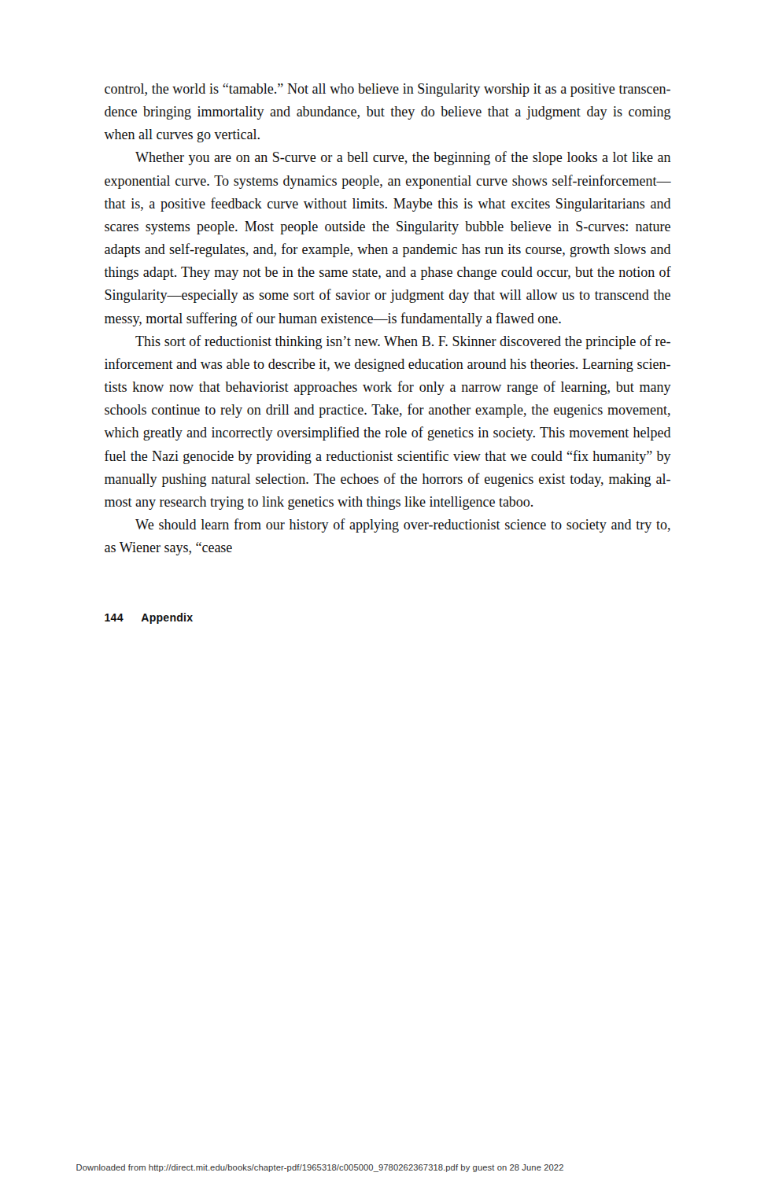control, the world is “tamable.” Not all who believe in Singularity worship it as a positive transcendence bringing immortality and abundance, but they do believe that a judgment day is coming when all curves go vertical.
Whether you are on an S-curve or a bell curve, the beginning of the slope looks a lot like an exponential curve. To systems dynamics people, an exponential curve shows self-reinforcement—that is, a positive feedback curve without limits. Maybe this is what excites Singularitarians and scares systems people. Most people outside the Singularity bubble believe in S-curves: nature adapts and self-regulates, and, for example, when a pandemic has run its course, growth slows and things adapt. They may not be in the same state, and a phase change could occur, but the notion of Singularity—especially as some sort of savior or judgment day that will allow us to transcend the messy, mortal suffering of our human existence—is fundamentally a flawed one.
This sort of reductionist thinking isn’t new. When B. F. Skinner discovered the principle of reinforcement and was able to describe it, we designed education around his theories. Learning scientists know now that behaviorist approaches work for only a narrow range of learning, but many schools continue to rely on drill and practice. Take, for another example, the eugenics movement, which greatly and incorrectly oversimplified the role of genetics in society. This movement helped fuel the Nazi genocide by providing a reductionist scientific view that we could “fix humanity” by manually pushing natural selection. The echoes of the horrors of eugenics exist today, making almost any research trying to link genetics with things like intelligence taboo.
We should learn from our history of applying over-reductionist science to society and try to, as Wiener says, “cease
144 Appendix
Downloaded from http://direct.mit.edu/books/chapter-pdf/1965318/c005000_9780262367318.pdf by guest on 28 June 2022